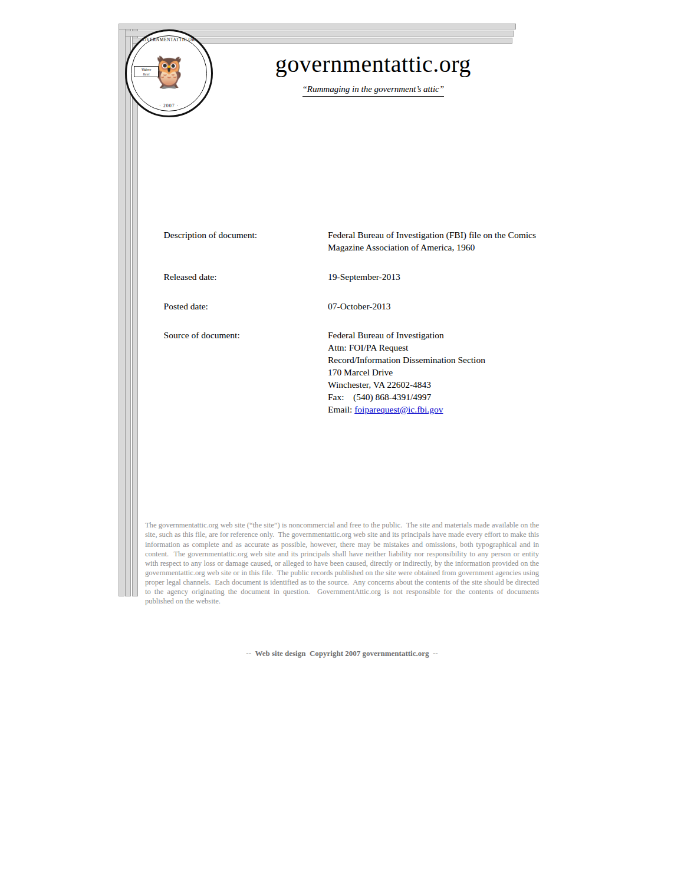GOVERNMENTATTIC.ORG
🦉
Videre
licet
· 2007 ·
governmentattic.org
“Rummaging in the government’s attic”
| Description of document: | Federal Bureau of Investigation (FBI) file on the Comics Magazine Association of America, 1960 |
| Released date: | 19-September-2013 |
| Posted date: | 07-October-2013 |
| Source of document: | Federal Bureau of Investigation Attn: FOI/PA Request Record/Information Dissemination Section 170 Marcel Drive Winchester, VA 22602-4843 Fax: (540) 868-4391/4997 Email: foiparequest@ic.fbi.gov |
The governmentattic.org web site (“the site”) is noncommercial and free to the public. The site and materials made available on the site, such as this file, are for reference only. The governmentattic.org web site and its principals have made every effort to make this information as complete and as accurate as possible, however, there may be mistakes and omissions, both typographical and in content. The governmentattic.org web site and its principals shall have neither liability nor responsibility to any person or entity with respect to any loss or damage caused, or alleged to have been caused, directly or indirectly, by the information provided on the governmentattic.org web site or in this file. The public records published on the site were obtained from government agencies using proper legal channels. Each document is identified as to the source. Any concerns about the contents of the site should be directed to the agency originating the document in question. GovernmentAttic.org is not responsible for the contents of documents published on the website.
-- Web site design Copyright 2007 governmentattic.org --